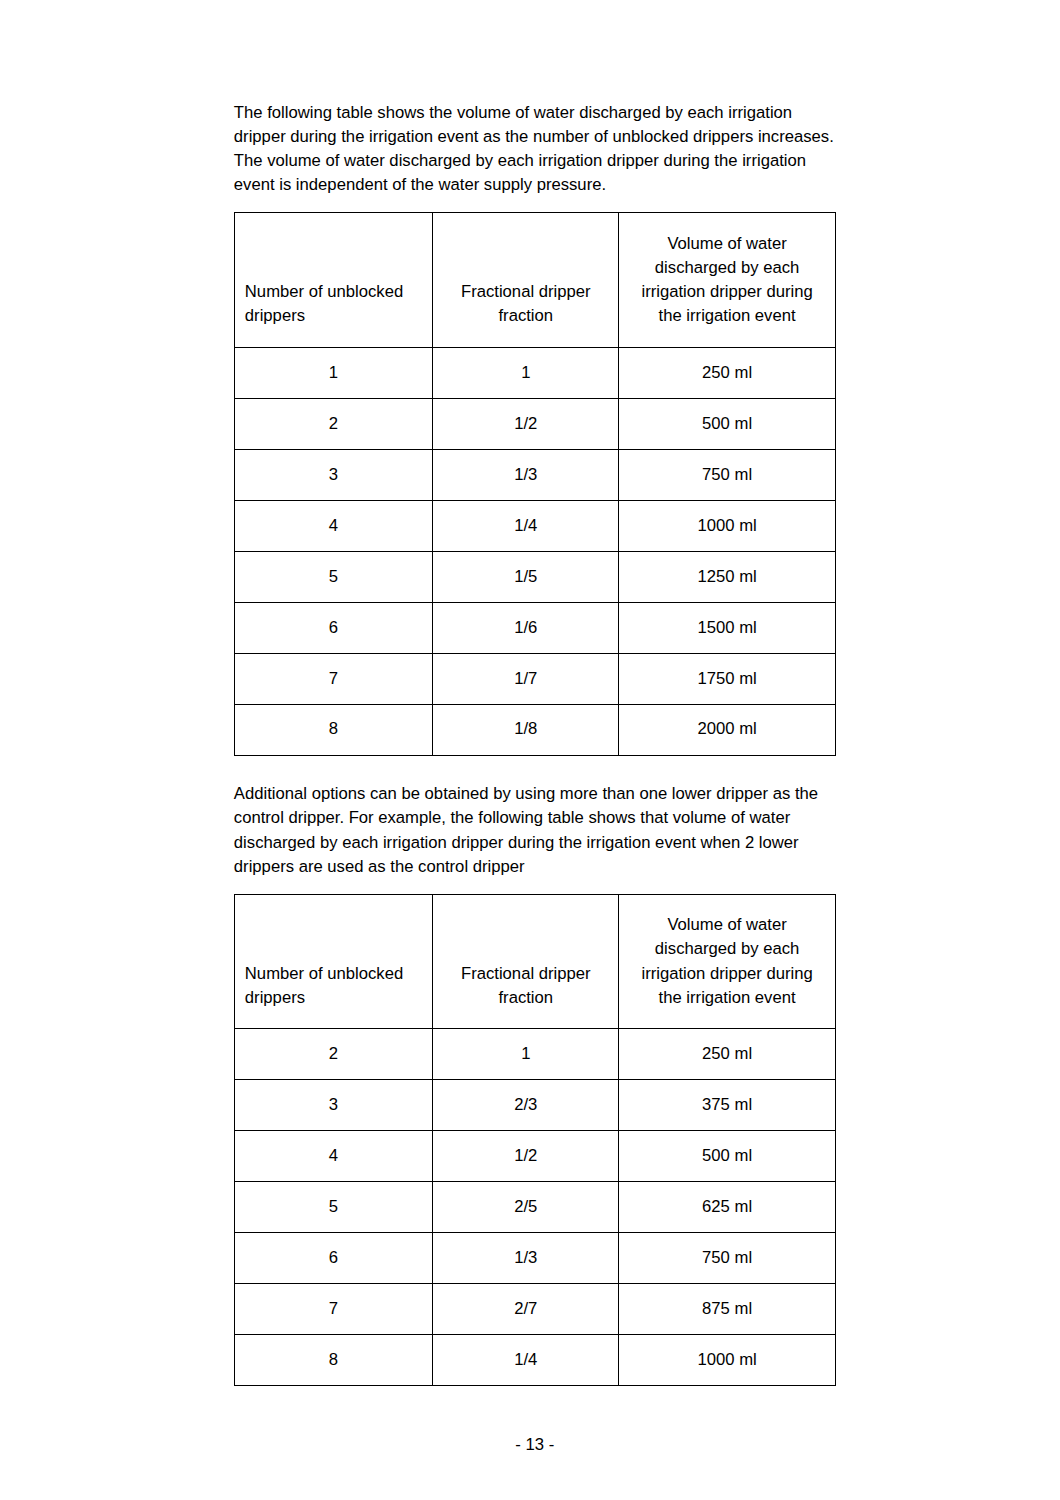The following table shows the volume of water discharged by each irrigation dripper during the irrigation event as the number of unblocked drippers increases. The volume of water discharged by each irrigation dripper during the irrigation event is independent of the water supply pressure.
| Number of unblocked drippers | Fractional dripper fraction | Volume of water discharged by each irrigation dripper during the irrigation event |
| --- | --- | --- |
| 1 | 1 | 250 ml |
| 2 | 1/2 | 500 ml |
| 3 | 1/3 | 750 ml |
| 4 | 1/4 | 1000 ml |
| 5 | 1/5 | 1250 ml |
| 6 | 1/6 | 1500 ml |
| 7 | 1/7 | 1750 ml |
| 8 | 1/8 | 2000 ml |
Additional options can be obtained by using more than one lower dripper as the control dripper. For example, the following table shows that volume of water discharged by each irrigation dripper during the irrigation event when 2 lower drippers are used as the control dripper
| Number of unblocked drippers | Fractional dripper fraction | Volume of water discharged by each irrigation dripper during the irrigation event |
| --- | --- | --- |
| 2 | 1 | 250 ml |
| 3 | 2/3 | 375 ml |
| 4 | 1/2 | 500 ml |
| 5 | 2/5 | 625 ml |
| 6 | 1/3 | 750 ml |
| 7 | 2/7 | 875 ml |
| 8 | 1/4 | 1000 ml |
- 13 -